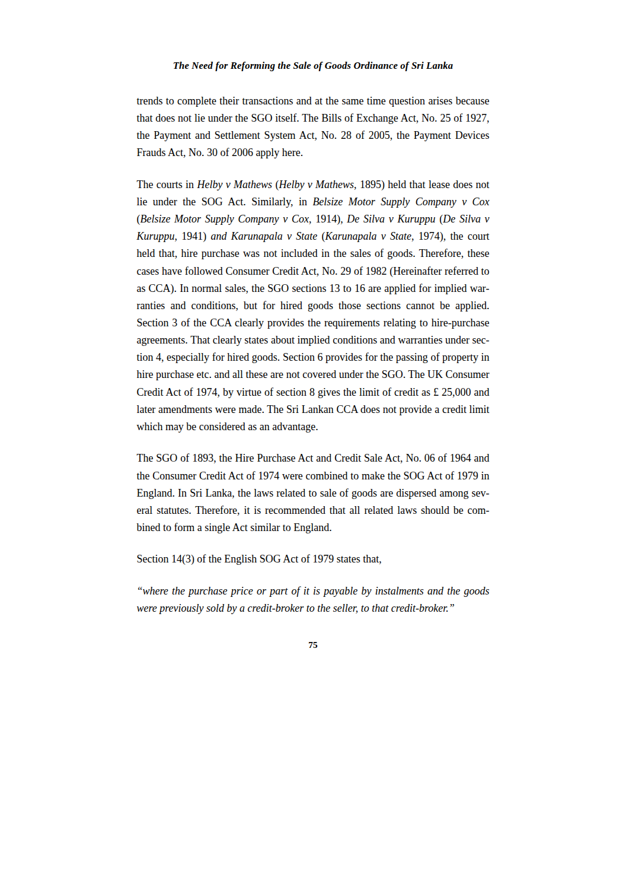The Need for Reforming the Sale of Goods Ordinance of Sri Lanka
trends to complete their transactions and at the same time question arises because that does not lie under the SGO itself. The Bills of Exchange Act, No. 25 of 1927, the Payment and Settlement System Act, No. 28 of 2005, the Payment Devices Frauds Act, No. 30 of 2006 apply here.
The courts in Helby v Mathews (Helby v Mathews, 1895) held that lease does not lie under the SOG Act. Similarly, in Belsize Motor Supply Company v Cox (Belsize Motor Supply Company v Cox, 1914), De Silva v Kuruppu (De Silva v Kuruppu, 1941) and Karunapala v State (Karunapala v State, 1974), the court held that, hire purchase was not included in the sales of goods. Therefore, these cases have followed Consumer Credit Act, No. 29 of 1982 (Hereinafter referred to as CCA). In normal sales, the SGO sections 13 to 16 are applied for implied warranties and conditions, but for hired goods those sections cannot be applied. Section 3 of the CCA clearly provides the requirements relating to hire-purchase agreements. That clearly states about implied conditions and warranties under section 4, especially for hired goods. Section 6 provides for the passing of property in hire purchase etc. and all these are not covered under the SGO. The UK Consumer Credit Act of 1974, by virtue of section 8 gives the limit of credit as £ 25,000 and later amendments were made. The Sri Lankan CCA does not provide a credit limit which may be considered as an advantage.
The SGO of 1893, the Hire Purchase Act and Credit Sale Act, No. 06 of 1964 and the Consumer Credit Act of 1974 were combined to make the SOG Act of 1979 in England. In Sri Lanka, the laws related to sale of goods are dispersed among several statutes. Therefore, it is recommended that all related laws should be combined to form a single Act similar to England.
Section 14(3) of the English SOG Act of 1979 states that,
“where the purchase price or part of it is payable by instalments and the goods were previously sold by a credit-broker to the seller, to that credit-broker.”
75